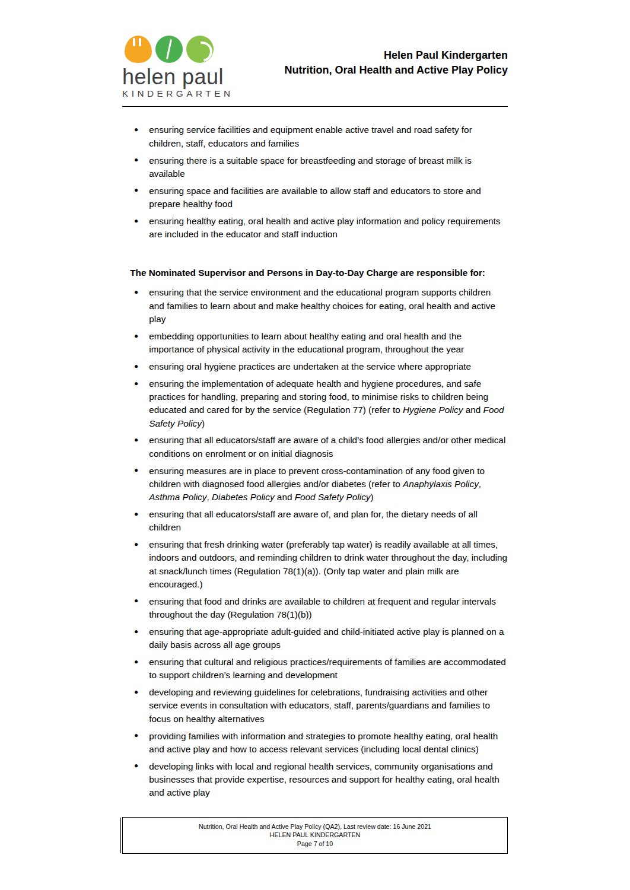helen paul
KINDERGARTEN
Helen Paul Kindergarten
Nutrition, Oral Health and Active Play Policy
ensuring service facilities and equipment enable active travel and road safety for children, staff, educators and families
ensuring there is a suitable space for breastfeeding and storage of breast milk is available
ensuring space and facilities are available to allow staff and educators to store and prepare healthy food
ensuring healthy eating, oral health and active play information and policy requirements are included in the educator and staff induction
The Nominated Supervisor and Persons in Day-to-Day Charge are responsible for:
ensuring that the service environment and the educational program supports children and families to learn about and make healthy choices for eating, oral health and active play
embedding opportunities to learn about healthy eating and oral health and the importance of physical activity in the educational program, throughout the year
ensuring oral hygiene practices are undertaken at the service where appropriate
ensuring the implementation of adequate health and hygiene procedures, and safe practices for handling, preparing and storing food, to minimise risks to children being educated and cared for by the service (Regulation 77) (refer to Hygiene Policy and Food Safety Policy)
ensuring that all educators/staff are aware of a child’s food allergies and/or other medical conditions on enrolment or on initial diagnosis
ensuring measures are in place to prevent cross-contamination of any food given to children with diagnosed food allergies and/or diabetes (refer to Anaphylaxis Policy, Asthma Policy, Diabetes Policy and Food Safety Policy)
ensuring that all educators/staff are aware of, and plan for, the dietary needs of all children
ensuring that fresh drinking water (preferably tap water) is readily available at all times, indoors and outdoors, and reminding children to drink water throughout the day, including at snack/lunch times (Regulation 78(1)(a)). (Only tap water and plain milk are encouraged.)
ensuring that food and drinks are available to children at frequent and regular intervals throughout the day (Regulation 78(1)(b))
ensuring that age-appropriate adult-guided and child-initiated active play is planned on a daily basis across all age groups
ensuring that cultural and religious practices/requirements of families are accommodated to support children’s learning and development
developing and reviewing guidelines for celebrations, fundraising activities and other service events in consultation with educators, staff, parents/guardians and families to focus on healthy alternatives
providing families with information and strategies to promote healthy eating, oral health and active play and how to access relevant services (including local dental clinics)
developing links with local and regional health services, community organisations and businesses that provide expertise, resources and support for healthy eating, oral health and active play
Nutrition, Oral Health and Active Play Policy (QA2), Last review date: 16 June 2021
HELEN PAUL KINDERGARTEN
Page 7 of 10